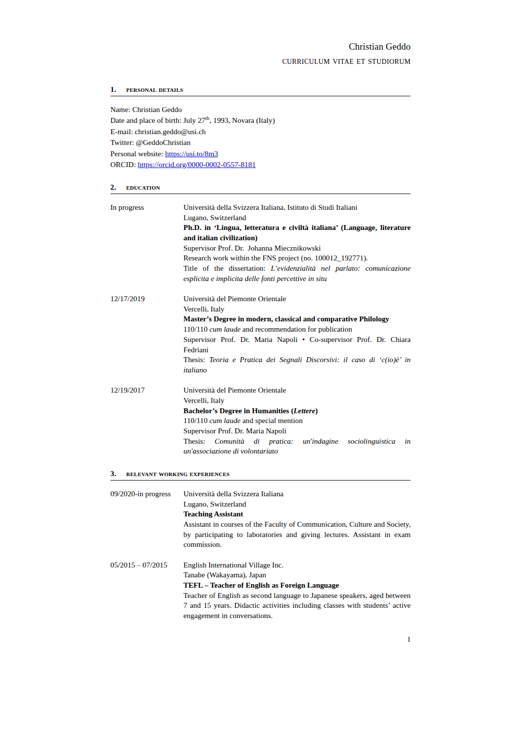Christian Geddo
Curriculum Vitae et Studiorum
1. Personal Details
Name: Christian Geddo
Date and place of birth: July 27th, 1993, Novara (Italy)
E-mail: christian.geddo@usi.ch
Twitter: @GeddoChristian
Personal website: https://usi.to/8m3
ORCID: https://orcid.org/0000-0002-0557-8181
2. Education
In progress
Università della Svizzera Italiana, Istituto di Studi Italiani Lugano, Switzerland Ph.D. in ‘Lingua, letteratura e civiltà italiana’ (Language, literature and italian civilization) Supervisor Prof. Dr. Johanna Miecznikowski Research work within the FNS project (no. 100012_192771). Title of the dissertation: L’evidenzialità nel parlato: comunicazione esplicita e implicita delle fonti percettive in situ
12/17/2019
Università del Piemonte Orientale Vercelli, Italy Master’s Degree in modern, classical and comparative Philology 110/110 cum laude and recommendation for publication Supervisor Prof. Dr. Maria Napoli • Co-supervisor Prof. Dr. Chiara Fedriani Thesis: Teoria e Pratica dei Segnali Discorsivi: il caso di ‘c(io)è’ in italiano
12/19/2017
Università del Piemonte Orientale Vercelli, Italy Bachelor’s Degree in Humanities (Lettere) 110/110 cum laude and special mention Supervisor Prof. Dr. Maria Napoli Thesis: Comunità di pratica: un'indagine sociolinguistica in un'associazione di volontariato
3. Relevant Working Experiences
09/2020-in progress
Università della Svizzera Italiana Lugano, Switzerland Teaching Assistant Assistant in courses of the Faculty of Communication, Culture and Society, by participating to laboratories and giving lectures. Assistant in exam commission.
05/2015 – 07/2015
English International Village Inc. Tanabe (Wakayama), Japan TEFL – Teacher of English as Foreign Language Teacher of English as second language to Japanese speakers, aged between 7 and 15 years. Didactic activities including classes with students’ active engagement in conversations.
1